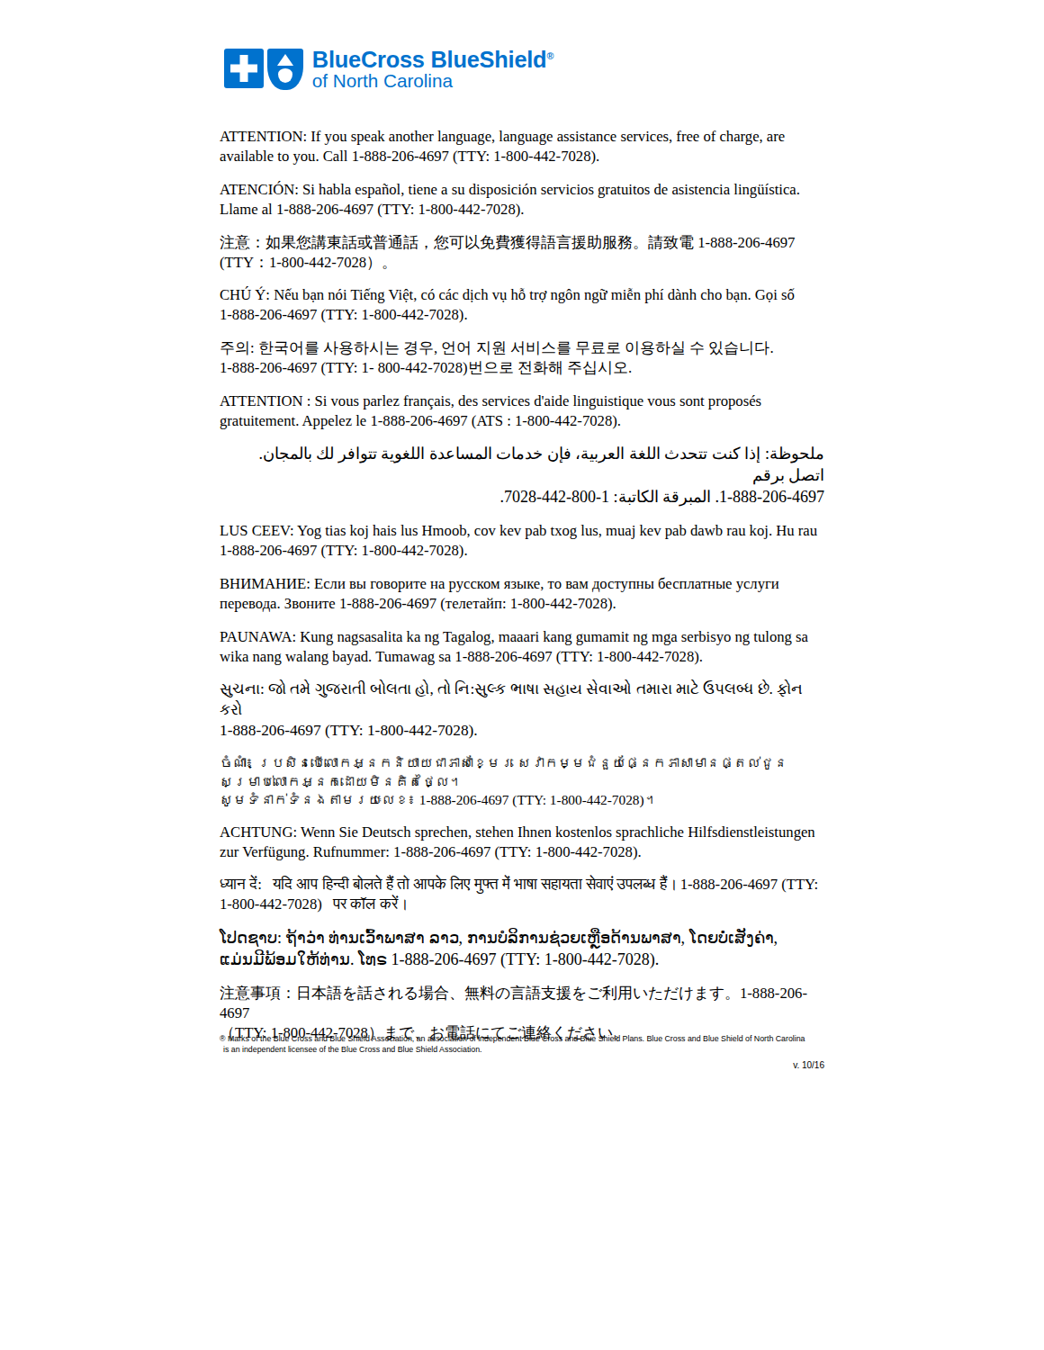BlueCross BlueShield®
of North Carolina
ATTENTION: If you speak another language, language assistance services, free of charge, are available to you. Call 1-888-206-4697 (TTY: 1-800-442-7028).
ATENCIÓN: Si habla español, tiene a su disposición servicios gratuitos de asistencia lingüística. Llame al 1-888-206-4697 (TTY: 1-800-442-7028).
注意：如果您講東話或普通話，您可以免費獲得語言援助服務。請致電 1-888-206-4697
(TTY：1-800-442-7028）。
CHÚ Ý: Nếu bạn nói Tiếng Việt, có các dịch vụ hỗ trợ ngôn ngữ miễn phí dành cho bạn. Gọi số
1-888-206-4697 (TTY: 1-800-442-7028).
주의: 한국어를 사용하시는 경우, 언어 지원 서비스를 무료로 이용하실 수 있습니다.
1-888-206-4697 (TTY: 1- 800-442-7028)번으로 전화해 주십시오.
ATTENTION : Si vous parlez français, des services d'aide linguistique vous sont proposés gratuitement. Appelez le 1-888-206-4697 (ATS : 1-800-442-7028).
ملحوظة: إذا كنت تتحدث اللغة العربية، فإن خدمات المساعدة اللغوية تتوافر لك بالمجان. اتصل برقم
1-888-206-4697. المبرقة الكاتبة: 1-800-442-7028.
LUS CEEV: Yog tias koj hais lus Hmoob, cov kev pab txog lus, muaj kev pab dawb rau koj. Hu rau
1-888-206-4697 (TTY: 1-800-442-7028).
ВНИМАНИЕ: Если вы говорите на русском языке, то вам доступны бесплатные услуги перевода. Звоните 1-888-206-4697 (телетайп: 1-800-442-7028).
PAUNAWA: Kung nagsasalita ka ng Tagalog, maaari kang gumamit ng mga serbisyo ng tulong sa wika nang walang bayad. Tumawag sa 1-888-206-4697 (TTY: 1-800-442-7028).
સુચના: જો તમે ગુજરાતી બોલતા હો, તો નિ:સુલ્ક ભાષા સહાય સેવાઓ તમારા માટે ઉપલબ્ધ છે. ફોન કરો
1-888-206-4697 (TTY: 1-800-442-7028).
ចំណាំ៖ ប្រសិនបើលោកអ្នកនិយាយជាភាសាខ្មែរ សេវាកម្មជំនួយផ្នែកភាសាមានផ្តល់ជូនសម្រាប់លោកអ្នកដោយមិនគិតថ្លៃ។
សូមទំនាក់ទំនងតាមរយៈលេខ៖ 1-888-206-4697 (TTY: 1-800-442-7028)។
ACHTUNG: Wenn Sie Deutsch sprechen, stehen Ihnen kostenlos sprachliche Hilfsdienstleistungen zur Verfügung. Rufnummer: 1-888-206-4697 (TTY: 1-800-442-7028).
ध्यान दें: यदि आप हिन्दी बोलते हैं तो आपके लिए मुफ्त में भाषा सहायता सेवाएं उपलब्ध हैं। 1-888-206-4697 (TTY: 1-800-442-7028) पर कॉल करें।
ໂປດຊາບ: ຖ້າວ່າ ທ່ານເວົ້າພາສາ ລາວ, ການບໍລິການຊ່ວຍເຫຼືອດ້ານພາສາ, ໂດຍບໍ່ເສັງຄ່າ,
ແມ່ນມີພ້ອມໃຫ້ທ່ານ. ໂທຣ 1-888-206-4697 (TTY: 1-800-442-7028).
注意事項：日本語を話される場合、無料の言語支援をご利用いただけます。1-888-206-4697
（TTY: 1-800-442-7028）まで、お電話にてご連絡ください。
® Marks of the Blue Cross and Blue Shield Association, an association of independent Blue Cross and Blue Shield Plans. Blue Cross and Blue Shield of North Carolina
is an independent licensee of the Blue Cross and Blue Shield Association.
v. 10/16